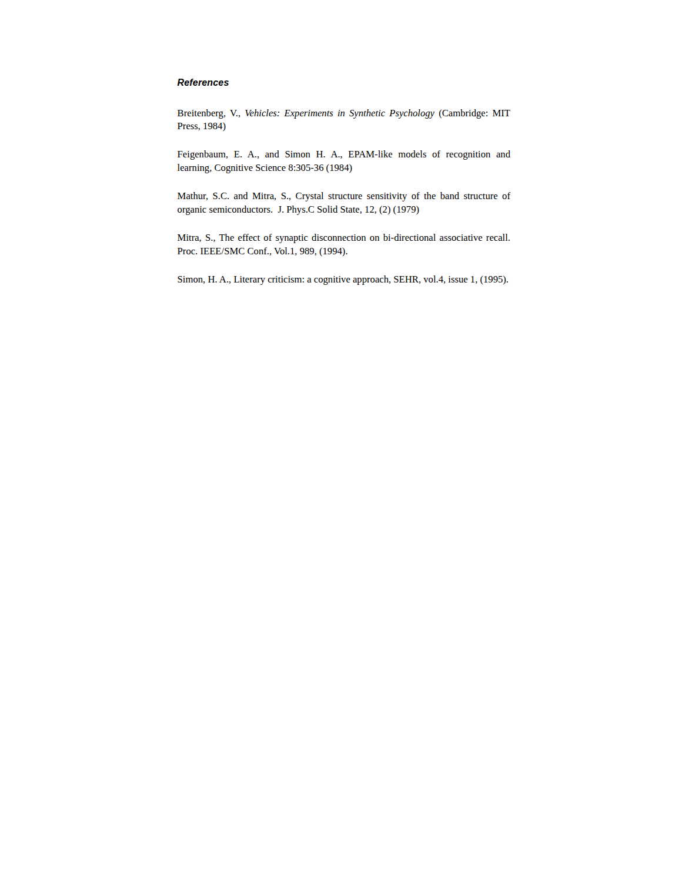References
Breitenberg, V., Vehicles: Experiments in Synthetic Psychology (Cambridge: MIT Press, 1984)
Feigenbaum, E. A., and Simon H. A., EPAM-like models of recognition and learning, Cognitive Science 8:305-36 (1984)
Mathur, S.C. and Mitra, S., Crystal structure sensitivity of the band structure of organic semiconductors. J. Phys.C Solid State, 12, (2) (1979)
Mitra, S., The effect of synaptic disconnection on bi-directional associative recall. Proc. IEEE/SMC Conf., Vol.1, 989, (1994).
Simon, H. A., Literary criticism: a cognitive approach, SEHR, vol.4, issue 1, (1995).